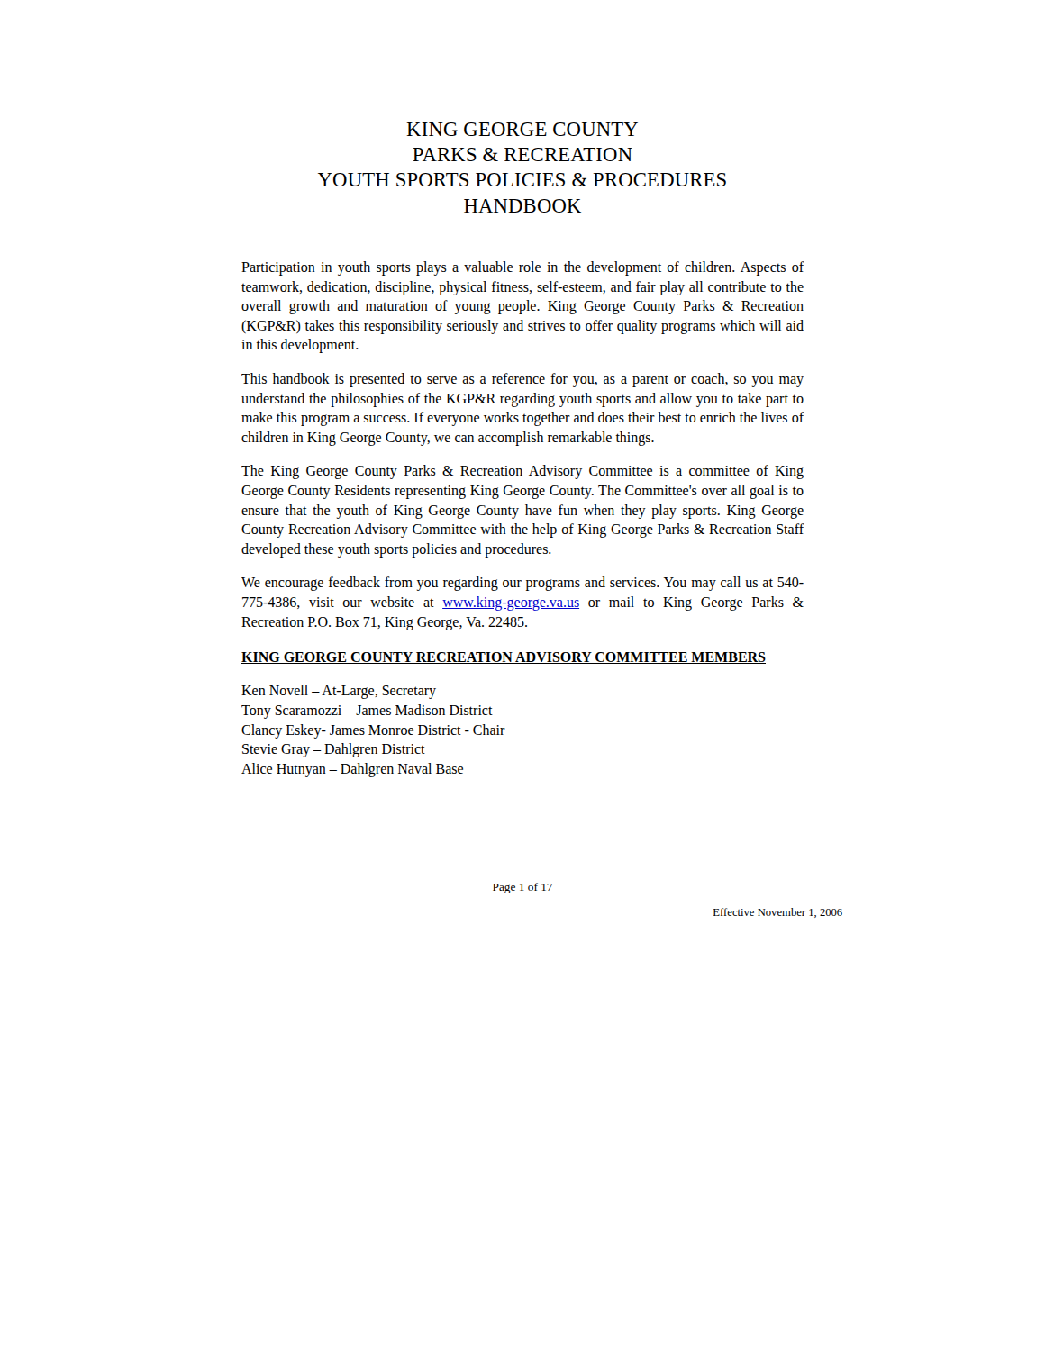KING GEORGE COUNTY PARKS & RECREATION YOUTH SPORTS POLICIES & PROCEDURES HANDBOOK
Participation in youth sports plays a valuable role in the development of children. Aspects of teamwork, dedication, discipline, physical fitness, self-esteem, and fair play all contribute to the overall growth and maturation of young people. King George County Parks & Recreation (KGP&R) takes this responsibility seriously and strives to offer quality programs which will aid in this development.
This handbook is presented to serve as a reference for you, as a parent or coach, so you may understand the philosophies of the KGP&R regarding youth sports and allow you to take part to make this program a success. If everyone works together and does their best to enrich the lives of children in King George County, we can accomplish remarkable things.
The King George County Parks & Recreation Advisory Committee is a committee of King George County Residents representing King George County. The Committee's over all goal is to ensure that the youth of King George County have fun when they play sports. King George County Recreation Advisory Committee with the help of King George Parks & Recreation Staff developed these youth sports policies and procedures.
We encourage feedback from you regarding our programs and services. You may call us at 540-775-4386, visit our website at www.king-george.va.us or mail to King George Parks & Recreation P.O. Box 71, King George, Va. 22485.
KING GEORGE COUNTY RECREATION ADVISORY COMMITTEE MEMBERS
Ken Novell – At-Large, Secretary
Tony Scaramozzi – James Madison District
Clancy Eskey- James Monroe District - Chair
Stevie Gray – Dahlgren District
Alice Hutnyan – Dahlgren Naval Base
Page 1 of 17
Effective November 1, 2006